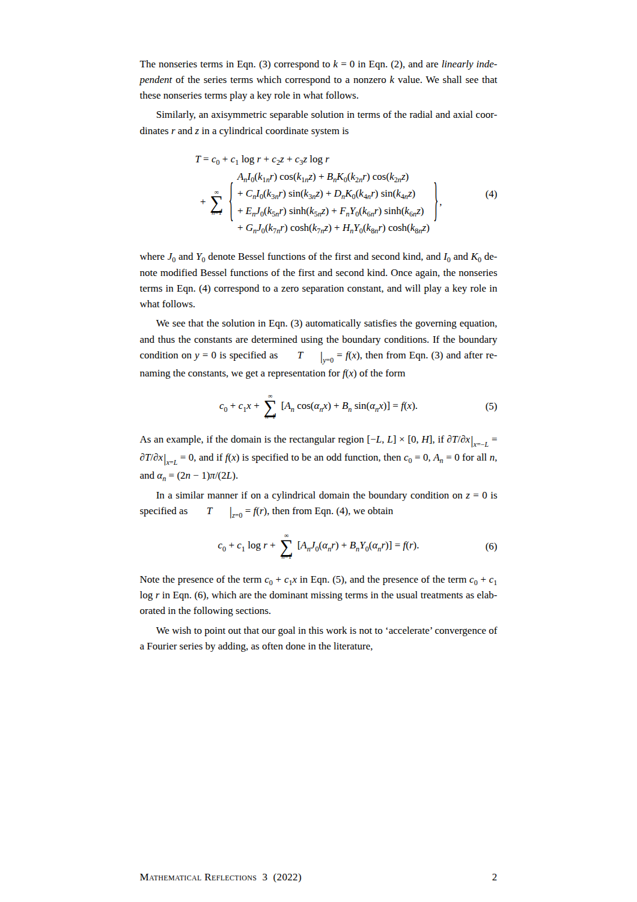The nonseries terms in Eqn. (3) correspond to k = 0 in Eqn. (2), and are linearly independent of the series terms which correspond to a nonzero k value. We shall see that these nonseries terms play a key role in what follows.
Similarly, an axisymmetric separable solution in terms of the radial and axial coordinates r and z in a cylindrical coordinate system is
T = c0 + c1 log r + c2z + c3z log r
+ ∞∑n=1 {
AnI0(k1nr) cos(k1nz) + BnK0(k2nr) cos(k2nz)
+ CnI0(k3nr) sin(k3nz) + DnK0(k4nr) sin(k4nz)
+ EnJ0(k5nr) sinh(k5nz) + FnY0(k6nr) sinh(k6nz)
+ GnJ0(k7nr) cosh(k7nz) + HnY0(k8nr) cosh(k8nz)
},
(4)
where J0 and Y0 denote Bessel functions of the first and second kind, and I0 and K0 denote modified Bessel functions of the first and second kind. Once again, the nonseries terms in Eqn. (4) correspond to a zero separation constant, and will play a key role in what follows.
We see that the solution in Eqn. (3) automatically satisfies the governing equation, and thus the constants are determined using the boundary conditions. If the boundary condition on y = 0 is specified as T|y=0 = f(x), then from Eqn. (3) and after renaming the constants, we get a representation for f(x) of the form
c0 + c1x + ∞∑n=1 [An cos(αnx) + Bn sin(αnx)] = f(x). (5)
As an example, if the domain is the rectangular region [−L, L] × [0, H], if ∂T/∂x|x=−L = ∂T/∂x|x=L = 0, and if f(x) is specified to be an odd function, then c0 = 0, An = 0 for all n, and αn = (2n − 1)π/(2L).
In a similar manner if on a cylindrical domain the boundary condition on z = 0 is specified as T|z=0 = f(r), then from Eqn. (4), we obtain
c0 + c1 log r + ∞∑n=1 [AnJ0(αnr) + BnY0(αnr)] = f(r). (6)
Note the presence of the term c0 + c1x in Eqn. (5), and the presence of the term c0 + c1 log r in Eqn. (6), which are the dominant missing terms in the usual treatments as elaborated in the following sections.
We wish to point out that our goal in this work is not to ‘accelerate’ convergence of a Fourier series by adding, as often done in the literature,
Mathematical Reflections 3 (2022) 2